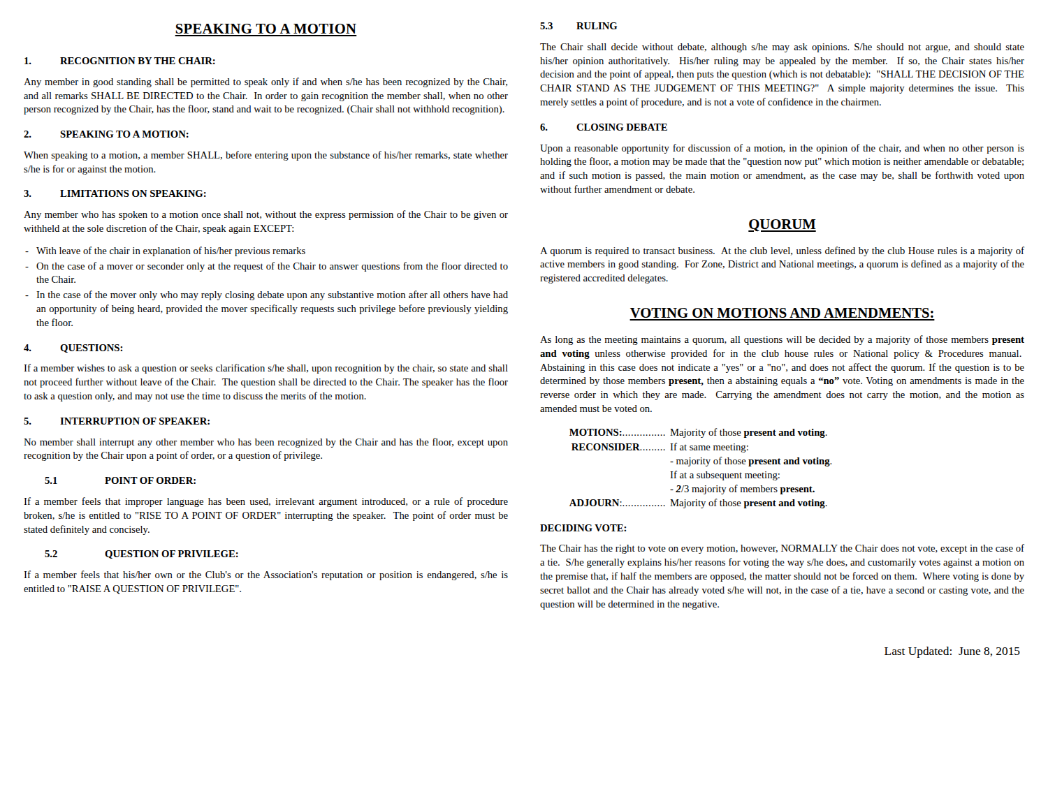SPEAKING TO A MOTION
1. RECOGNITION BY THE CHAIR:
Any member in good standing shall be permitted to speak only if and when s/he has been recognized by the Chair, and all remarks SHALL BE DIRECTED to the Chair. In order to gain recognition the member shall, when no other person recognized by the Chair, has the floor, stand and wait to be recognized. (Chair shall not withhold recognition).
2. SPEAKING TO A MOTION:
When speaking to a motion, a member SHALL, before entering upon the substance of his/her remarks, state whether s/he is for or against the motion.
3. LIMITATIONS ON SPEAKING:
Any member who has spoken to a motion once shall not, without the express permission of the Chair to be given or withheld at the sole discretion of the Chair, speak again EXCEPT:
With leave of the chair in explanation of his/her previous remarks
On the case of a mover or seconder only at the request of the Chair to answer questions from the floor directed to the Chair.
In the case of the mover only who may reply closing debate upon any substantive motion after all others have had an opportunity of being heard, provided the mover specifically requests such privilege before previously yielding the floor.
4. QUESTIONS:
If a member wishes to ask a question or seeks clarification s/he shall, upon recognition by the chair, so state and shall not proceed further without leave of the Chair. The question shall be directed to the Chair. The speaker has the floor to ask a question only, and may not use the time to discuss the merits of the motion.
5. INTERRUPTION OF SPEAKER:
No member shall interrupt any other member who has been recognized by the Chair and has the floor, except upon recognition by the Chair upon a point of order, or a question of privilege.
5.1 POINT OF ORDER:
If a member feels that improper language has been used, irrelevant argument introduced, or a rule of procedure broken, s/he is entitled to "RISE TO A POINT OF ORDER" interrupting the speaker. The point of order must be stated definitely and concisely.
5.2 QUESTION OF PRIVILEGE:
If a member feels that his/her own or the Club's or the Association's reputation or position is endangered, s/he is entitled to "RAISE A QUESTION OF PRIVILEGE".
5.3 RULING
The Chair shall decide without debate, although s/he may ask opinions. S/he should not argue, and should state his/her opinion authoritatively. His/her ruling may be appealed by the member. If so, the Chair states his/her decision and the point of appeal, then puts the question (which is not debatable): "SHALL THE DECISION OF THE CHAIR STAND AS THE JUDGEMENT OF THIS MEETING?" A simple majority determines the issue. This merely settles a point of procedure, and is not a vote of confidence in the chairmen.
6. CLOSING DEBATE
Upon a reasonable opportunity for discussion of a motion, in the opinion of the chair, and when no other person is holding the floor, a motion may be made that the "question now put" which motion is neither amendable or debatable; and if such motion is passed, the main motion or amendment, as the case may be, shall be forthwith voted upon without further amendment or debate.
QUORUM
A quorum is required to transact business. At the club level, unless defined by the club House rules is a majority of active members in good standing. For Zone, District and National meetings, a quorum is defined as a majority of the registered accredited delegates.
VOTING ON MOTIONS AND AMENDMENTS:
As long as the meeting maintains a quorum, all questions will be decided by a majority of those members present and voting unless otherwise provided for in the club house rules or National policy & Procedures manual. Abstaining in this case does not indicate a "yes" or a "no", and does not affect the quorum. If the question is to be determined by those members present, then a abstaining equals a “no” vote. Voting on amendments is made in the reverse order in which they are made. Carrying the amendment does not carry the motion, and the motion as amended must be voted on.
MOTIONS:...............
Majority of those present and voting.
RECONSIDER.........
If at same meeting:
- majority of those present and voting.
If at a subsequent meeting:
- 2/3 majority of members present.
ADJOURN:...............
Majority of those present and voting.
DECIDING VOTE:
The Chair has the right to vote on every motion, however, NORMALLY the Chair does not vote, except in the case of a tie. S/he generally explains his/her reasons for voting the way s/he does, and customarily votes against a motion on the premise that, if half the members are opposed, the matter should not be forced on them. Where voting is done by secret ballot and the Chair has already voted s/he will not, in the case of a tie, have a second or casting vote, and the question will be determined in the negative.
Last Updated: June 8, 2015